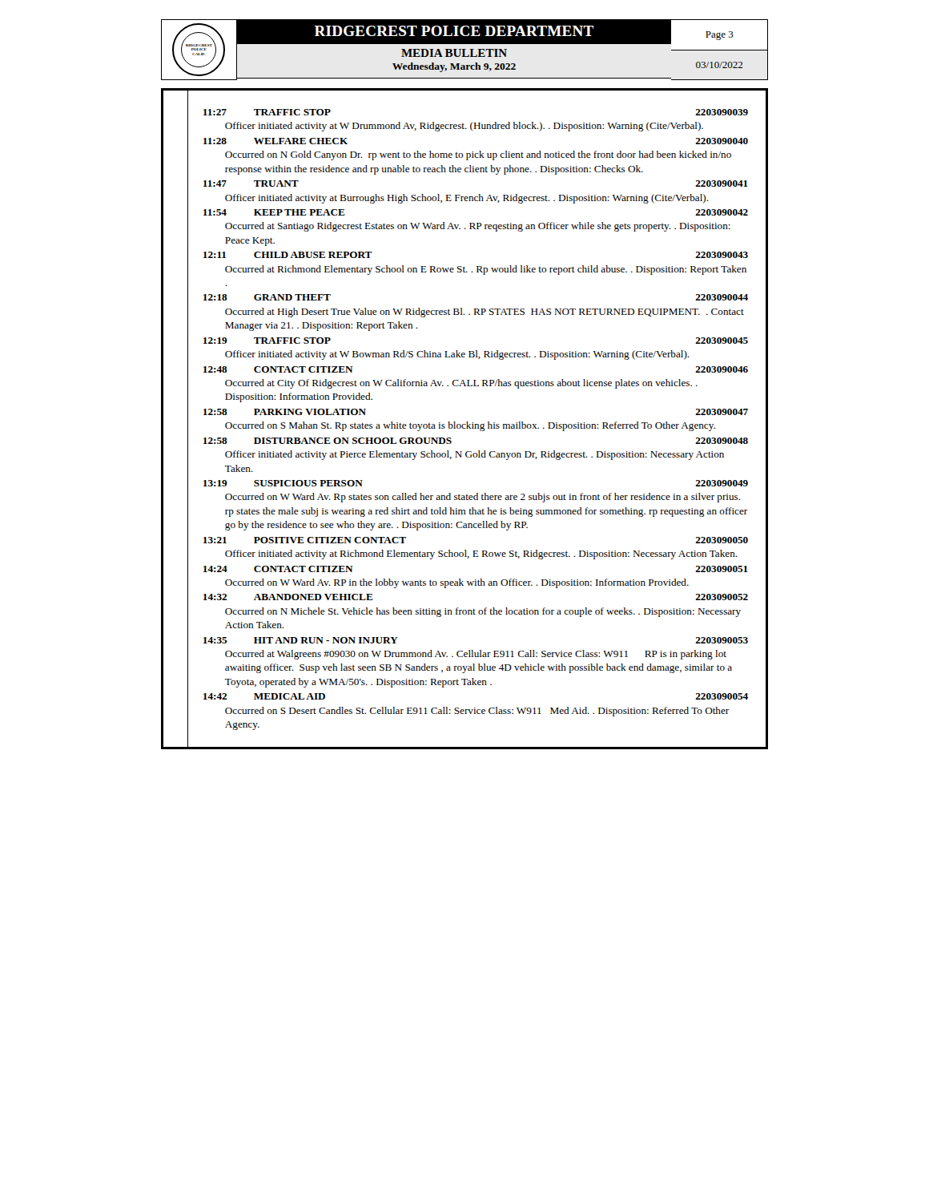RIDGECREST
POLICE
CALIF.
RIDGECREST POLICE DEPARTMENT
MEDIA BULLETIN
Wednesday, March 9, 2022
Page 3
03/10/2022
11:27 TRAFFIC STOP 2203090039
Officer initiated activity at W Drummond Av, Ridgecrest. (Hundred block.). . Disposition: Warning (Cite/Verbal).
11:28 WELFARE CHECK 2203090040
Occurred on N Gold Canyon Dr. rp went to the home to pick up client and noticed the front door had been kicked in/no response within the residence and rp unable to reach the client by phone. . Disposition: Checks Ok.
11:47 TRUANT 2203090041
Officer initiated activity at Burroughs High School, E French Av, Ridgecrest. . Disposition: Warning (Cite/Verbal).
11:54 KEEP THE PEACE 2203090042
Occurred at Santiago Ridgecrest Estates on W Ward Av. . RP reqesting an Officer while she gets property. . Disposition: Peace Kept.
12:11 CHILD ABUSE REPORT 2203090043
Occurred at Richmond Elementary School on E Rowe St. . Rp would like to report child abuse. . Disposition: Report Taken .
12:18 GRAND THEFT 2203090044
Occurred at High Desert True Value on W Ridgecrest Bl. . RP STATES HAS NOT RETURNED EQUIPMENT. . Contact Manager via 21. . Disposition: Report Taken .
12:19 TRAFFIC STOP 2203090045
Officer initiated activity at W Bowman Rd/S China Lake Bl, Ridgecrest. . Disposition: Warning (Cite/Verbal).
12:48 CONTACT CITIZEN 2203090046
Occurred at City Of Ridgecrest on W California Av. . CALL RP/has questions about license plates on vehicles. . Disposition: Information Provided.
12:58 PARKING VIOLATION 2203090047
Occurred on S Mahan St. Rp states a white toyota is blocking his mailbox. . Disposition: Referred To Other Agency.
12:58 DISTURBANCE ON SCHOOL GROUNDS 2203090048
Officer initiated activity at Pierce Elementary School, N Gold Canyon Dr, Ridgecrest. . Disposition: Necessary Action Taken.
13:19 SUSPICIOUS PERSON 2203090049
Occurred on W Ward Av. Rp states son called her and stated there are 2 subjs out in front of her residence in a silver prius. rp states the male subj is wearing a red shirt and told him that he is being summoned for something. rp requesting an officer go by the residence to see who they are. . Disposition: Cancelled by RP.
13:21 POSITIVE CITIZEN CONTACT 2203090050
Officer initiated activity at Richmond Elementary School, E Rowe St, Ridgecrest. . Disposition: Necessary Action Taken.
14:24 CONTACT CITIZEN 2203090051
Occurred on W Ward Av. RP in the lobby wants to speak with an Officer. . Disposition: Information Provided.
14:32 ABANDONED VEHICLE 2203090052
Occurred on N Michele St. Vehicle has been sitting in front of the location for a couple of weeks. . Disposition: Necessary Action Taken.
14:35 HIT AND RUN - NON INJURY 2203090053
Occurred at Walgreens #09030 on W Drummond Av. . Cellular E911 Call: Service Class: W911 RP is in parking lot awaiting officer. Susp veh last seen SB N Sanders , a royal blue 4D vehicle with possible back end damage, similar to a Toyota, operated by a WMA/50's. . Disposition: Report Taken .
14:42 MEDICAL AID 2203090054
Occurred on S Desert Candles St. Cellular E911 Call: Service Class: W911 Med Aid. . Disposition: Referred To Other Agency.